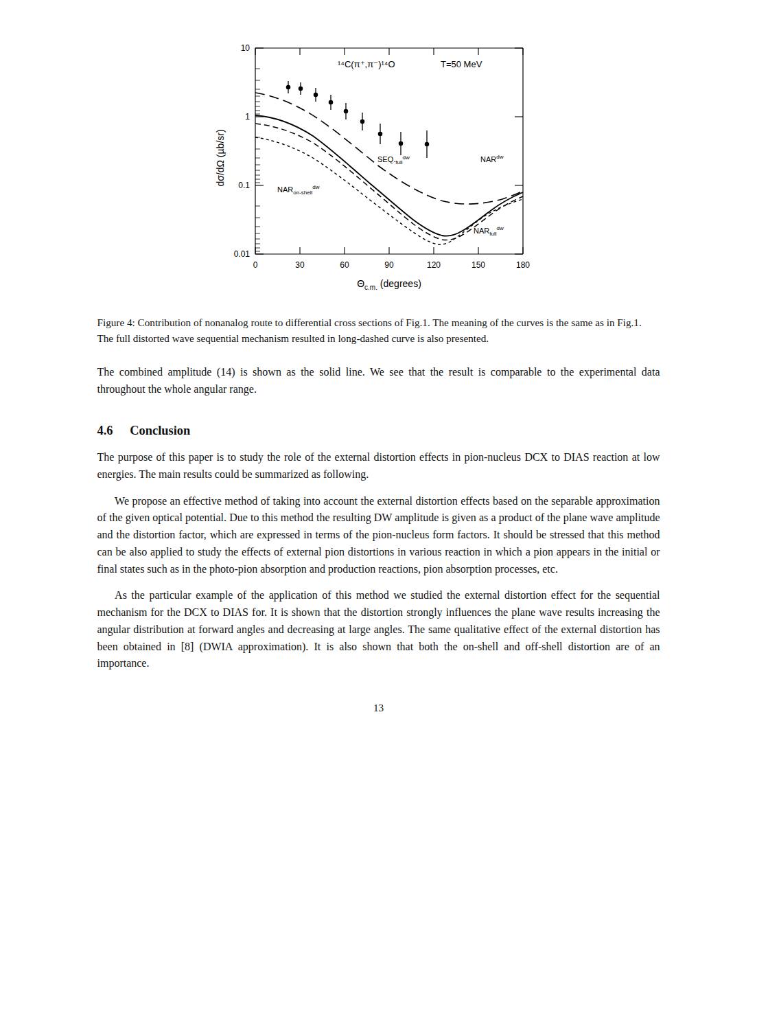Differential cross section versus centre-of-mass angle for 14C(pi+,pi-)14O at T = 50 MeV Log-scale plot of d-sigma/d-Omega in microbarn per steradian from 0.01 to 10, against theta c.m. from 0 to 180 degrees, showing experimental data points and four calculated curves labelled SEQ, NAR superscript dw, NAR subscript on-shell and NAR subscript full. 10 1 0.1 0.01 0 30 60 90 120 150 180 Θc.m. (degrees) dσ/dΩ (µb/sr) ¹⁴C(π⁺,π⁻)¹⁴O T=50 MeV SEQ.fulldw NARdw NARon-shelldw NARfulldw
Figure 4: Contribution of nonanalog route to differential cross sections of Fig.1. The meaning of the curves is the same as in Fig.1. The full distorted wave sequential mechanism resulted in long-dashed curve is also presented.
The combined amplitude (14) is shown as the solid line. We see that the result is comparable to the experimental data throughout the whole angular range.
4.6 Conclusion
The purpose of this paper is to study the role of the external distortion effects in pion-nucleus DCX to DIAS reaction at low energies. The main results could be summarized as following.
We propose an effective method of taking into account the external distortion effects based on the separable approximation of the given optical potential. Due to this method the resulting DW amplitude is given as a product of the plane wave amplitude and the distortion factor, which are expressed in terms of the pion-nucleus form factors. It should be stressed that this method can be also applied to study the effects of external pion distortions in various reaction in which a pion appears in the initial or final states such as in the photo-pion absorption and production reactions, pion absorption processes, etc.
As the particular example of the application of this method we studied the external distortion effect for the sequential mechanism for the DCX to DIAS for. It is shown that the distortion strongly influences the plane wave results increasing the angular distribution at forward angles and decreasing at large angles. The same qualitative effect of the external distortion has been obtained in [8] (DWIA approximation). It is also shown that both the on-shell and off-shell distortion are of an importance.
13